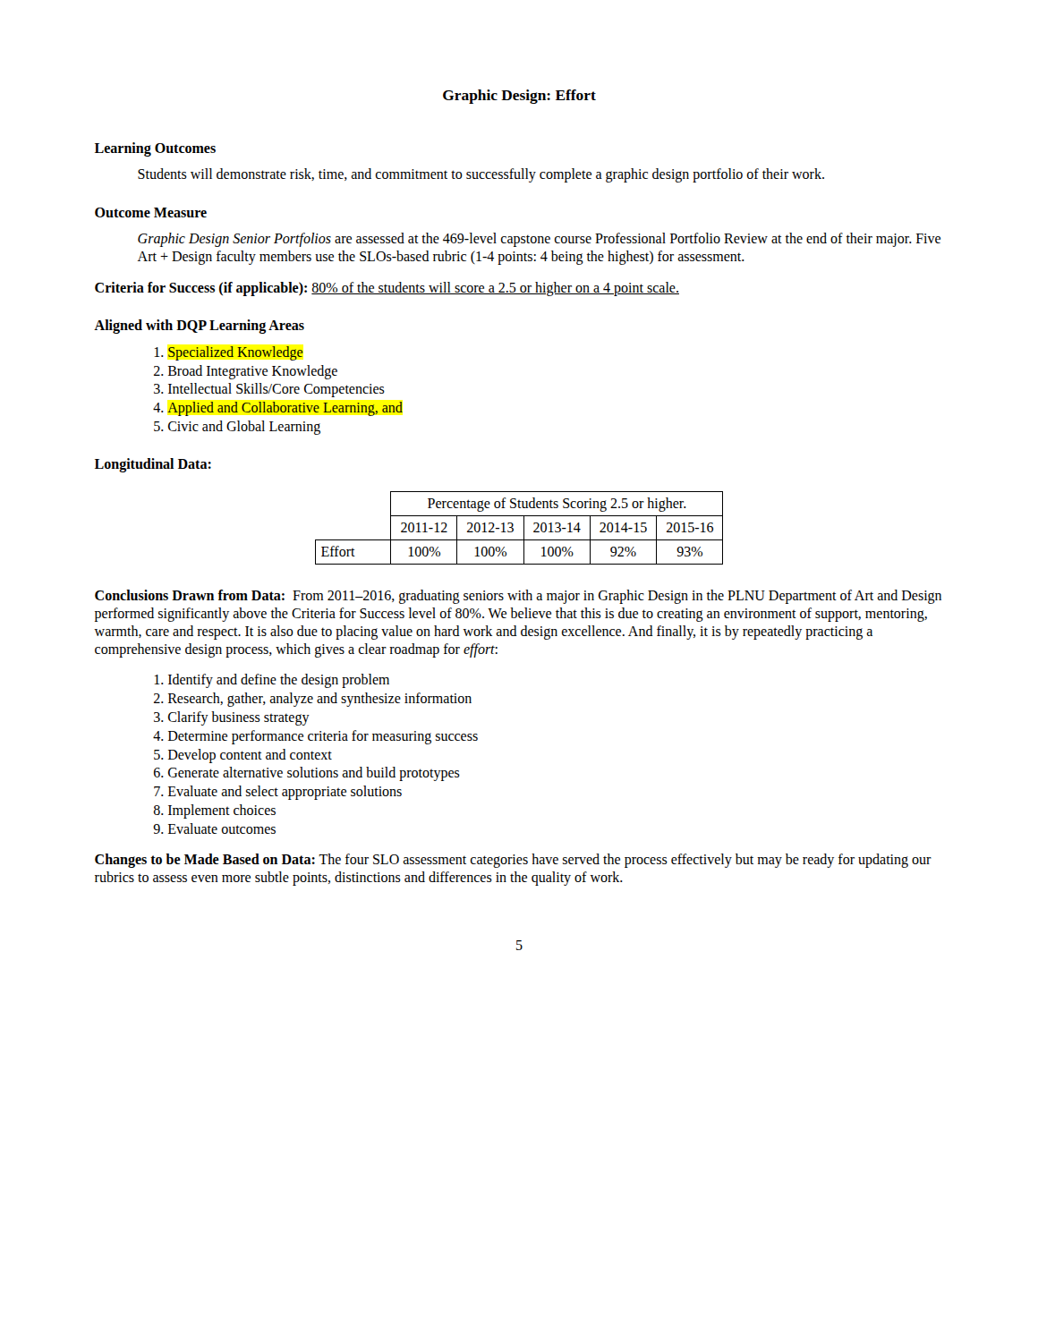Graphic Design: Effort
Learning Outcomes
Students will demonstrate risk, time, and commitment to successfully complete a graphic design portfolio of their work.
Outcome Measure
Graphic Design Senior Portfolios are assessed at the 469-level capstone course Professional Portfolio Review at the end of their major. Five Art + Design faculty members use the SLOs-based rubric (1-4 points: 4 being the highest) for assessment.
Criteria for Success (if applicable): 80% of the students will score a 2.5 or higher on a 4 point scale.
Aligned with DQP Learning Areas
Specialized Knowledge
Broad Integrative Knowledge
Intellectual Skills/Core Competencies
Applied and Collaborative Learning, and
Civic and Global Learning
Longitudinal Data:
| | Percentage of Students Scoring 2.5 or higher. |
| | 2011-12 | 2012-13 | 2013-14 | 2014-15 | 2015-16 |
| Effort | 100% | 100% | 100% | 92% | 93% |
Conclusions Drawn from Data: From 2011–2016, graduating seniors with a major in Graphic Design in the PLNU Department of Art and Design performed significantly above the Criteria for Success level of 80%. We believe that this is due to creating an environment of support, mentoring, warmth, care and respect. It is also due to placing value on hard work and design excellence. And finally, it is by repeatedly practicing a comprehensive design process, which gives a clear roadmap for effort:
Identify and define the design problem
Research, gather, analyze and synthesize information
Clarify business strategy
Determine performance criteria for measuring success
Develop content and context
Generate alternative solutions and build prototypes
Evaluate and select appropriate solutions
Implement choices
Evaluate outcomes
Changes to be Made Based on Data: The four SLO assessment categories have served the process effectively but may be ready for updating our rubrics to assess even more subtle points, distinctions and differences in the quality of work.
5